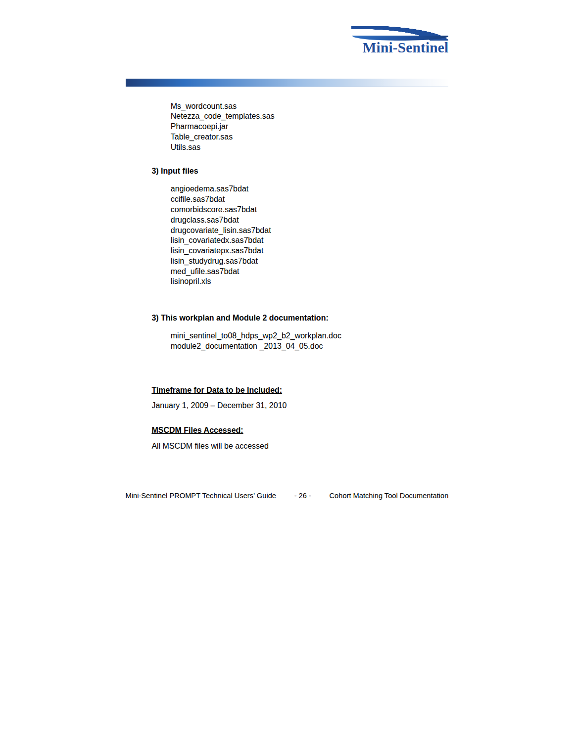Mini-Sentinel
Ms_wordcount.sas
Netezza_code_templates.sas
Pharmacoepi.jar
Table_creator.sas
Utils.sas
3) Input files
angioedema.sas7bdat
ccifile.sas7bdat
comorbidscore.sas7bdat
drugclass.sas7bdat
drugcovariate_lisin.sas7bdat
lisin_covariatedx.sas7bdat
lisin_covariatepx.sas7bdat
lisin_studydrug.sas7bdat
med_ufile.sas7bdat
lisinopril.xls
3) This workplan and Module 2 documentation:
mini_sentinel_to08_hdps_wp2_b2_workplan.doc
module2_documentation _2013_04_05.doc
Timeframe for Data to be Included:
January 1, 2009 – December 31, 2010
MSCDM Files Accessed:
All MSCDM files will be accessed
Mini-Sentinel PROMPT Technical Users’ Guide - 26 - Cohort Matching Tool Documentation